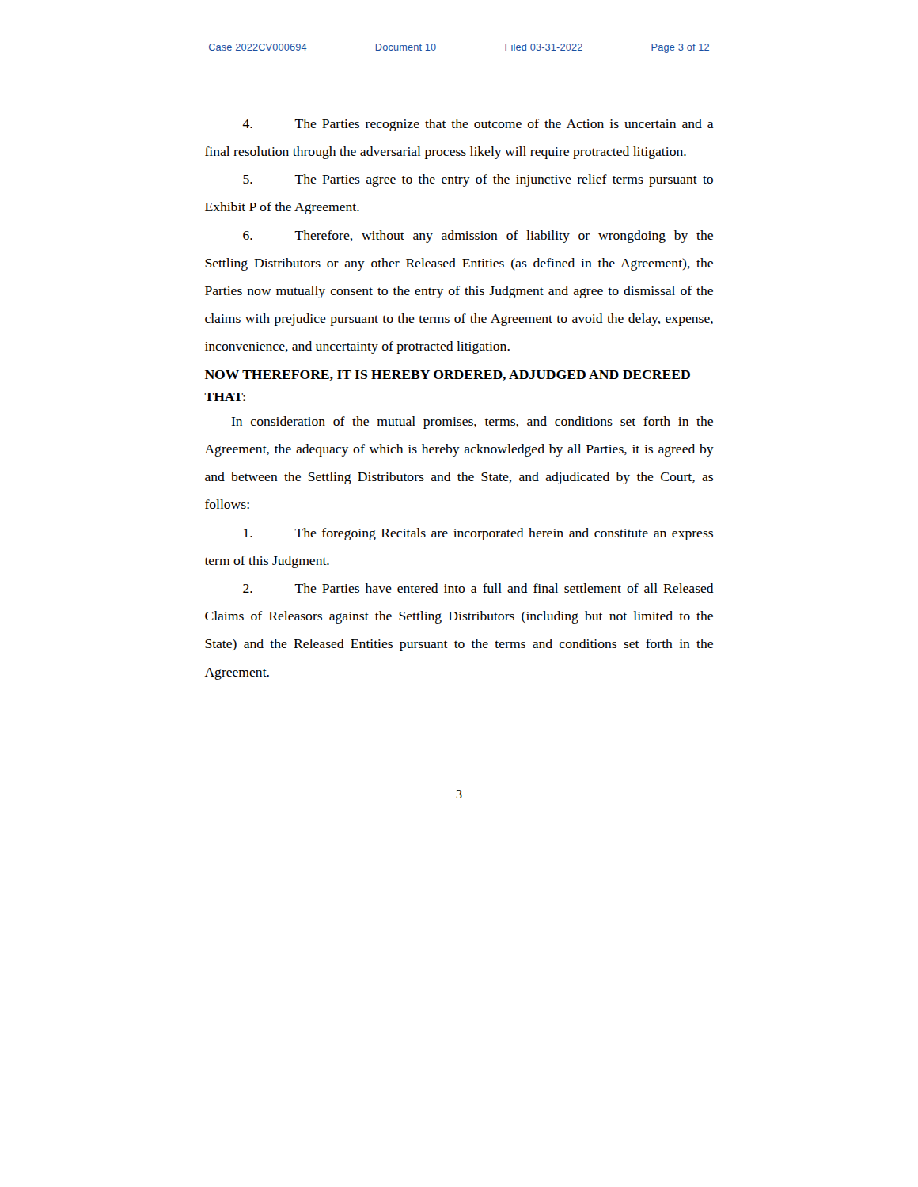Case 2022CV000694 Document 10 Filed 03-31-2022 Page 3 of 12
4. The Parties recognize that the outcome of the Action is uncertain and a final resolution through the adversarial process likely will require protracted litigation.
5. The Parties agree to the entry of the injunctive relief terms pursuant to Exhibit P of the Agreement.
6. Therefore, without any admission of liability or wrongdoing by the Settling Distributors or any other Released Entities (as defined in the Agreement), the Parties now mutually consent to the entry of this Judgment and agree to dismissal of the claims with prejudice pursuant to the terms of the Agreement to avoid the delay, expense, inconvenience, and uncertainty of protracted litigation.
NOW THEREFORE, IT IS HEREBY ORDERED, ADJUDGED AND DECREED THAT:
In consideration of the mutual promises, terms, and conditions set forth in the Agreement, the adequacy of which is hereby acknowledged by all Parties, it is agreed by and between the Settling Distributors and the State, and adjudicated by the Court, as follows:
1. The foregoing Recitals are incorporated herein and constitute an express term of this Judgment.
2. The Parties have entered into a full and final settlement of all Released Claims of Releasors against the Settling Distributors (including but not limited to the State) and the Released Entities pursuant to the terms and conditions set forth in the Agreement.
3